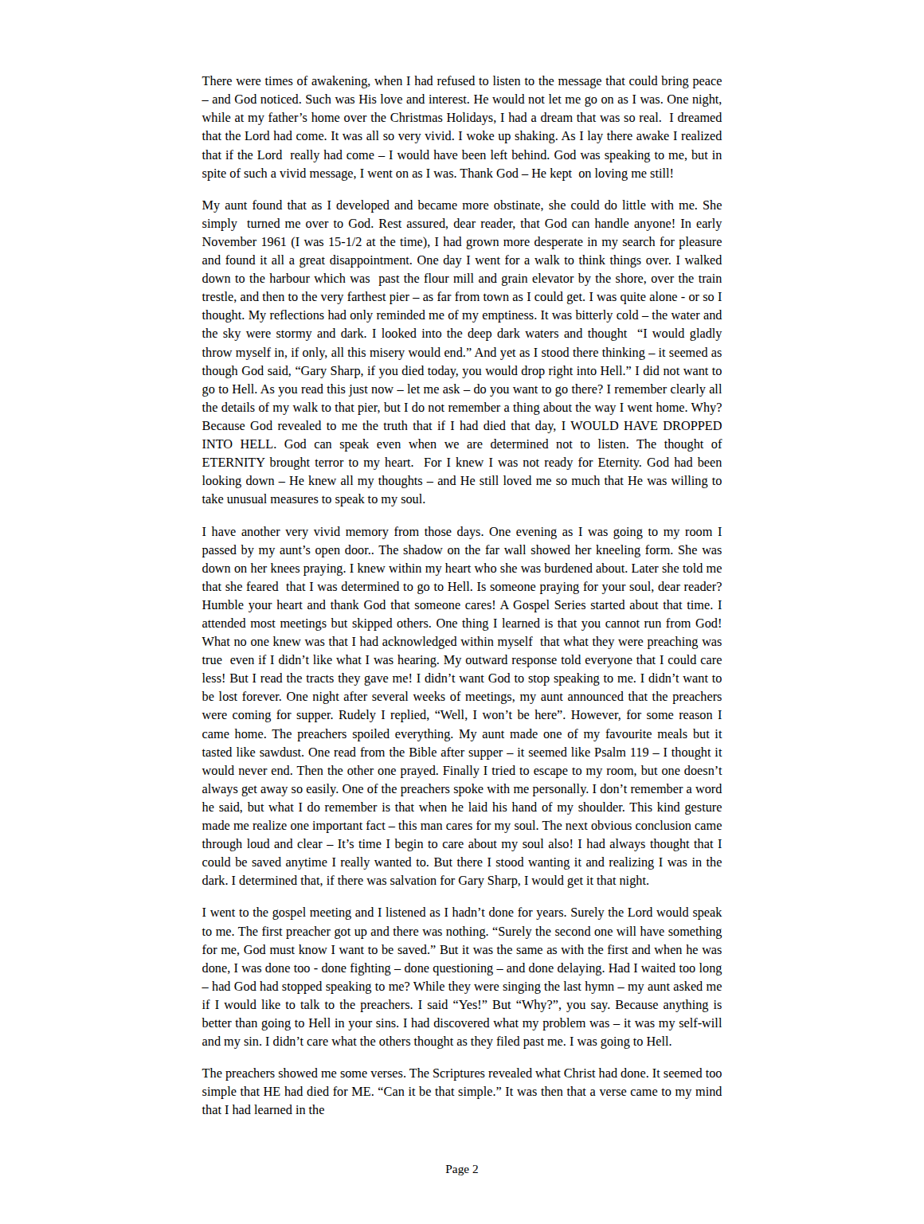There were times of awakening, when I had refused to listen to the message that could bring peace – and God noticed. Such was His love and interest. He would not let me go on as I was. One night, while at my father’s home over the Christmas Holidays, I had a dream that was so real. I dreamed that the Lord had come. It was all so very vivid. I woke up shaking. As I lay there awake I realized that if the Lord really had come – I would have been left behind. God was speaking to me, but in spite of such a vivid message, I went on as I was. Thank God – He kept on loving me still!
My aunt found that as I developed and became more obstinate, she could do little with me. She simply turned me over to God. Rest assured, dear reader, that God can handle anyone! In early November 1961 (I was 15-1/2 at the time), I had grown more desperate in my search for pleasure and found it all a great disappointment. One day I went for a walk to think things over. I walked down to the harbour which was past the flour mill and grain elevator by the shore, over the train trestle, and then to the very farthest pier – as far from town as I could get. I was quite alone - or so I thought. My reflections had only reminded me of my emptiness. It was bitterly cold – the water and the sky were stormy and dark. I looked into the deep dark waters and thought “I would gladly throw myself in, if only, all this misery would end.” And yet as I stood there thinking – it seemed as though God said, “Gary Sharp, if you died today, you would drop right into Hell.” I did not want to go to Hell. As you read this just now – let me ask – do you want to go there? I remember clearly all the details of my walk to that pier, but I do not remember a thing about the way I went home. Why? Because God revealed to me the truth that if I had died that day, I WOULD HAVE DROPPED INTO HELL. God can speak even when we are determined not to listen. The thought of ETERNITY brought terror to my heart. For I knew I was not ready for Eternity. God had been looking down – He knew all my thoughts – and He still loved me so much that He was willing to take unusual measures to speak to my soul.
I have another very vivid memory from those days. One evening as I was going to my room I passed by my aunt’s open door.. The shadow on the far wall showed her kneeling form. She was down on her knees praying. I knew within my heart who she was burdened about. Later she told me that she feared that I was determined to go to Hell. Is someone praying for your soul, dear reader? Humble your heart and thank God that someone cares! A Gospel Series started about that time. I attended most meetings but skipped others. One thing I learned is that you cannot run from God! What no one knew was that I had acknowledged within myself that what they were preaching was true even if I didn’t like what I was hearing. My outward response told everyone that I could care less! But I read the tracts they gave me! I didn’t want God to stop speaking to me. I didn’t want to be lost forever. One night after several weeks of meetings, my aunt announced that the preachers were coming for supper. Rudely I replied, “Well, I won’t be here”. However, for some reason I came home. The preachers spoiled everything. My aunt made one of my favourite meals but it tasted like sawdust. One read from the Bible after supper – it seemed like Psalm 119 – I thought it would never end. Then the other one prayed. Finally I tried to escape to my room, but one doesn’t always get away so easily. One of the preachers spoke with me personally. I don’t remember a word he said, but what I do remember is that when he laid his hand of my shoulder. This kind gesture made me realize one important fact – this man cares for my soul. The next obvious conclusion came through loud and clear – It’s time I begin to care about my soul also! I had always thought that I could be saved anytime I really wanted to. But there I stood wanting it and realizing I was in the dark. I determined that, if there was salvation for Gary Sharp, I would get it that night.
I went to the gospel meeting and I listened as I hadn’t done for years. Surely the Lord would speak to me. The first preacher got up and there was nothing. “Surely the second one will have something for me, God must know I want to be saved.” But it was the same as with the first and when he was done, I was done too - done fighting – done questioning – and done delaying. Had I waited too long – had God had stopped speaking to me? While they were singing the last hymn – my aunt asked me if I would like to talk to the preachers. I said “Yes!” But “Why?”, you say. Because anything is better than going to Hell in your sins. I had discovered what my problem was – it was my self-will and my sin. I didn’t care what the others thought as they filed past me. I was going to Hell.
The preachers showed me some verses. The Scriptures revealed what Christ had done. It seemed too simple that HE had died for ME. “Can it be that simple.” It was then that a verse came to my mind that I had learned in the
Page 2